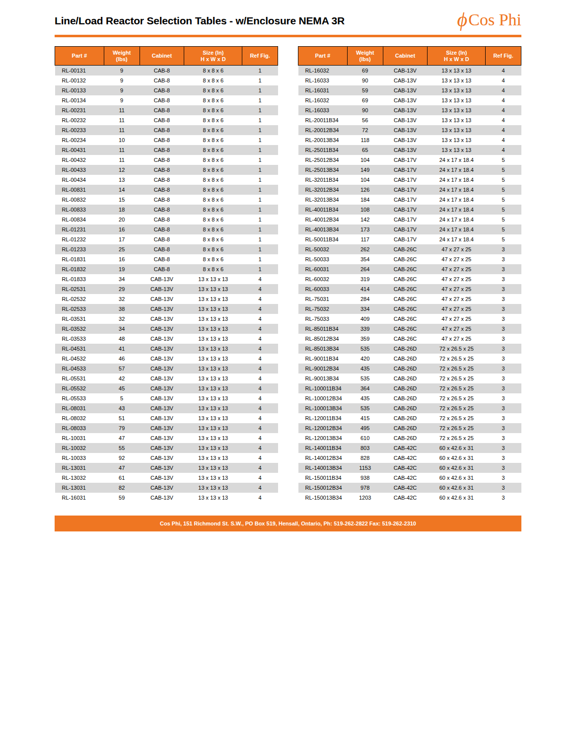Line/Load Reactor Selection Tables - w/Enclosure NEMA 3R
ϕCos Phi
| Part # | Weight (lbs) | Cabinet | Size (In) H x W x D | Ref Fig. |
| --- | --- | --- | --- | --- |
| RL-00131 | 9 | CAB-8 | 8 x 8 x 6 | 1 |
| RL-00132 | 9 | CAB-8 | 8 x 8 x 6 | 1 |
| RL-00133 | 9 | CAB-8 | 8 x 8 x 6 | 1 |
| RL-00134 | 9 | CAB-8 | 8 x 8 x 6 | 1 |
| RL-00231 | 11 | CAB-8 | 8 x 8 x 6 | 1 |
| RL-00232 | 11 | CAB-8 | 8 x 8 x 6 | 1 |
| RL-00233 | 11 | CAB-8 | 8 x 8 x 6 | 1 |
| RL-00234 | 10 | CAB-8 | 8 x 8 x 6 | 1 |
| RL-00431 | 11 | CAB-8 | 8 x 8 x 6 | 1 |
| RL-00432 | 11 | CAB-8 | 8 x 8 x 6 | 1 |
| RL-00433 | 12 | CAB-8 | 8 x 8 x 6 | 1 |
| RL-00434 | 13 | CAB-8 | 8 x 8 x 6 | 1 |
| RL-00831 | 14 | CAB-8 | 8 x 8 x 6 | 1 |
| RL-00832 | 15 | CAB-8 | 8 x 8 x 6 | 1 |
| RL-00833 | 18 | CAB-8 | 8 x 8 x 6 | 1 |
| RL-00834 | 20 | CAB-8 | 8 x 8 x 6 | 1 |
| RL-01231 | 16 | CAB-8 | 8 x 8 x 6 | 1 |
| RL-01232 | 17 | CAB-8 | 8 x 8 x 6 | 1 |
| RL-01233 | 25 | CAB-8 | 8 x 8 x 6 | 1 |
| RL-01831 | 16 | CAB-8 | 8 x 8 x 6 | 1 |
| RL-01832 | 19 | CAB-8 | 8 x 8 x 6 | 1 |
| RL-01833 | 34 | CAB-13V | 13 x 13 x 13 | 4 |
| RL-02531 | 29 | CAB-13V | 13 x 13 x 13 | 4 |
| RL-02532 | 32 | CAB-13V | 13 x 13 x 13 | 4 |
| RL-02533 | 38 | CAB-13V | 13 x 13 x 13 | 4 |
| RL-03531 | 32 | CAB-13V | 13 x 13 x 13 | 4 |
| RL-03532 | 34 | CAB-13V | 13 x 13 x 13 | 4 |
| RL-03533 | 48 | CAB-13V | 13 x 13 x 13 | 4 |
| RL-04531 | 41 | CAB-13V | 13 x 13 x 13 | 4 |
| RL-04532 | 46 | CAB-13V | 13 x 13 x 13 | 4 |
| RL-04533 | 57 | CAB-13V | 13 x 13 x 13 | 4 |
| RL-05531 | 42 | CAB-13V | 13 x 13 x 13 | 4 |
| RL-05532 | 45 | CAB-13V | 13 x 13 x 13 | 4 |
| RL-05533 | 5 | CAB-13V | 13 x 13 x 13 | 4 |
| RL-08031 | 43 | CAB-13V | 13 x 13 x 13 | 4 |
| RL-08032 | 51 | CAB-13V | 13 x 13 x 13 | 4 |
| RL-08033 | 79 | CAB-13V | 13 x 13 x 13 | 4 |
| RL-10031 | 47 | CAB-13V | 13 x 13 x 13 | 4 |
| RL-10032 | 55 | CAB-13V | 13 x 13 x 13 | 4 |
| RL-10033 | 92 | CAB-13V | 13 x 13 x 13 | 4 |
| RL-13031 | 47 | CAB-13V | 13 x 13 x 13 | 4 |
| RL-13032 | 61 | CAB-13V | 13 x 13 x 13 | 4 |
| RL-13031 | 82 | CAB-13V | 13 x 13 x 13 | 4 |
| RL-16031 | 59 | CAB-13V | 13 x 13 x 13 | 4 |
| Part # | Weight (lbs) | Cabinet | Size (In) H x W x D | Ref Fig. |
| --- | --- | --- | --- | --- |
| RL-16032 | 69 | CAB-13V | 13 x 13 x 13 | 4 |
| RL-16033 | 90 | CAB-13V | 13 x 13 x 13 | 4 |
| RL-16031 | 59 | CAB-13V | 13 x 13 x 13 | 4 |
| RL-16032 | 69 | CAB-13V | 13 x 13 x 13 | 4 |
| RL-16033 | 90 | CAB-13V | 13 x 13 x 13 | 4 |
| RL-20011B34 | 56 | CAB-13V | 13 x 13 x 13 | 4 |
| RL-20012B34 | 72 | CAB-13V | 13 x 13 x 13 | 4 |
| RL-20013B34 | 118 | CAB-13V | 13 x 13 x 13 | 4 |
| RL-25011B34 | 65 | CAB-13V | 13 x 13 x 13 | 4 |
| RL-25012B34 | 104 | CAB-17V | 24 x 17 x 18.4 | 5 |
| RL-25013B34 | 149 | CAB-17V | 24 x 17 x 18.4 | 5 |
| RL-32011B34 | 104 | CAB-17V | 24 x 17 x 18.4 | 5 |
| RL-32012B34 | 126 | CAB-17V | 24 x 17 x 18.4 | 5 |
| RL-32013B34 | 184 | CAB-17V | 24 x 17 x 18.4 | 5 |
| RL-40011B34 | 108 | CAB-17V | 24 x 17 x 18.4 | 5 |
| RL-40012B34 | 142 | CAB-17V | 24 x 17 x 18.4 | 5 |
| RL-40013B34 | 173 | CAB-17V | 24 x 17 x 18.4 | 5 |
| RL-50011B34 | 117 | CAB-17V | 24 x 17 x 18.4 | 5 |
| RL-50032 | 262 | CAB-26C | 47 x 27 x 25 | 3 |
| RL-50033 | 354 | CAB-26C | 47 x 27 x 25 | 3 |
| RL-60031 | 264 | CAB-26C | 47 x 27 x 25 | 3 |
| RL-60032 | 319 | CAB-26C | 47 x 27 x 25 | 3 |
| RL-60033 | 414 | CAB-26C | 47 x 27 x 25 | 3 |
| RL-75031 | 284 | CAB-26C | 47 x 27 x 25 | 3 |
| RL-75032 | 334 | CAB-26C | 47 x 27 x 25 | 3 |
| RL-75033 | 409 | CAB-26C | 47 x 27 x 25 | 3 |
| RL-85011B34 | 339 | CAB-26C | 47 x 27 x 25 | 3 |
| RL-85012B34 | 359 | CAB-26C | 47 x 27 x 25 | 3 |
| RL-85013B34 | 535 | CAB-26D | 72 x 26.5 x 25 | 3 |
| RL-90011B34 | 420 | CAB-26D | 72 x 26.5 x 25 | 3 |
| RL-90012B34 | 435 | CAB-26D | 72 x 26.5 x 25 | 3 |
| RL-90013B34 | 535 | CAB-26D | 72 x 26.5 x 25 | 3 |
| RL-100011B34 | 364 | CAB-26D | 72 x 26.5 x 25 | 3 |
| RL-100012B34 | 435 | CAB-26D | 72 x 26.5 x 25 | 3 |
| RL-100013B34 | 535 | CAB-26D | 72 x 26.5 x 25 | 3 |
| RL-120011B34 | 415 | CAB-26D | 72 x 26.5 x 25 | 3 |
| RL-120012B34 | 495 | CAB-26D | 72 x 26.5 x 25 | 3 |
| RL-120013B34 | 610 | CAB-26D | 72 x 26.5 x 25 | 3 |
| RL-140011B34 | 803 | CAB-42C | 60 x 42.6 x 31 | 3 |
| RL-140012B34 | 828 | CAB-42C | 60 x 42.6 x 31 | 3 |
| RL-140013B34 | 1153 | CAB-42C | 60 x 42.6 x 31 | 3 |
| RL-150011B34 | 938 | CAB-42C | 60 x 42.6 x 31 | 3 |
| RL-150012B34 | 978 | CAB-42C | 60 x 42.6 x 31 | 3 |
| RL-150013B34 | 1203 | CAB-42C | 60 x 42.6 x 31 | 3 |
Cos Phi, 151 Richmond St. S.W., PO Box 519, Hensall, Ontario, Ph: 519-262-2822 Fax: 519-262-2310